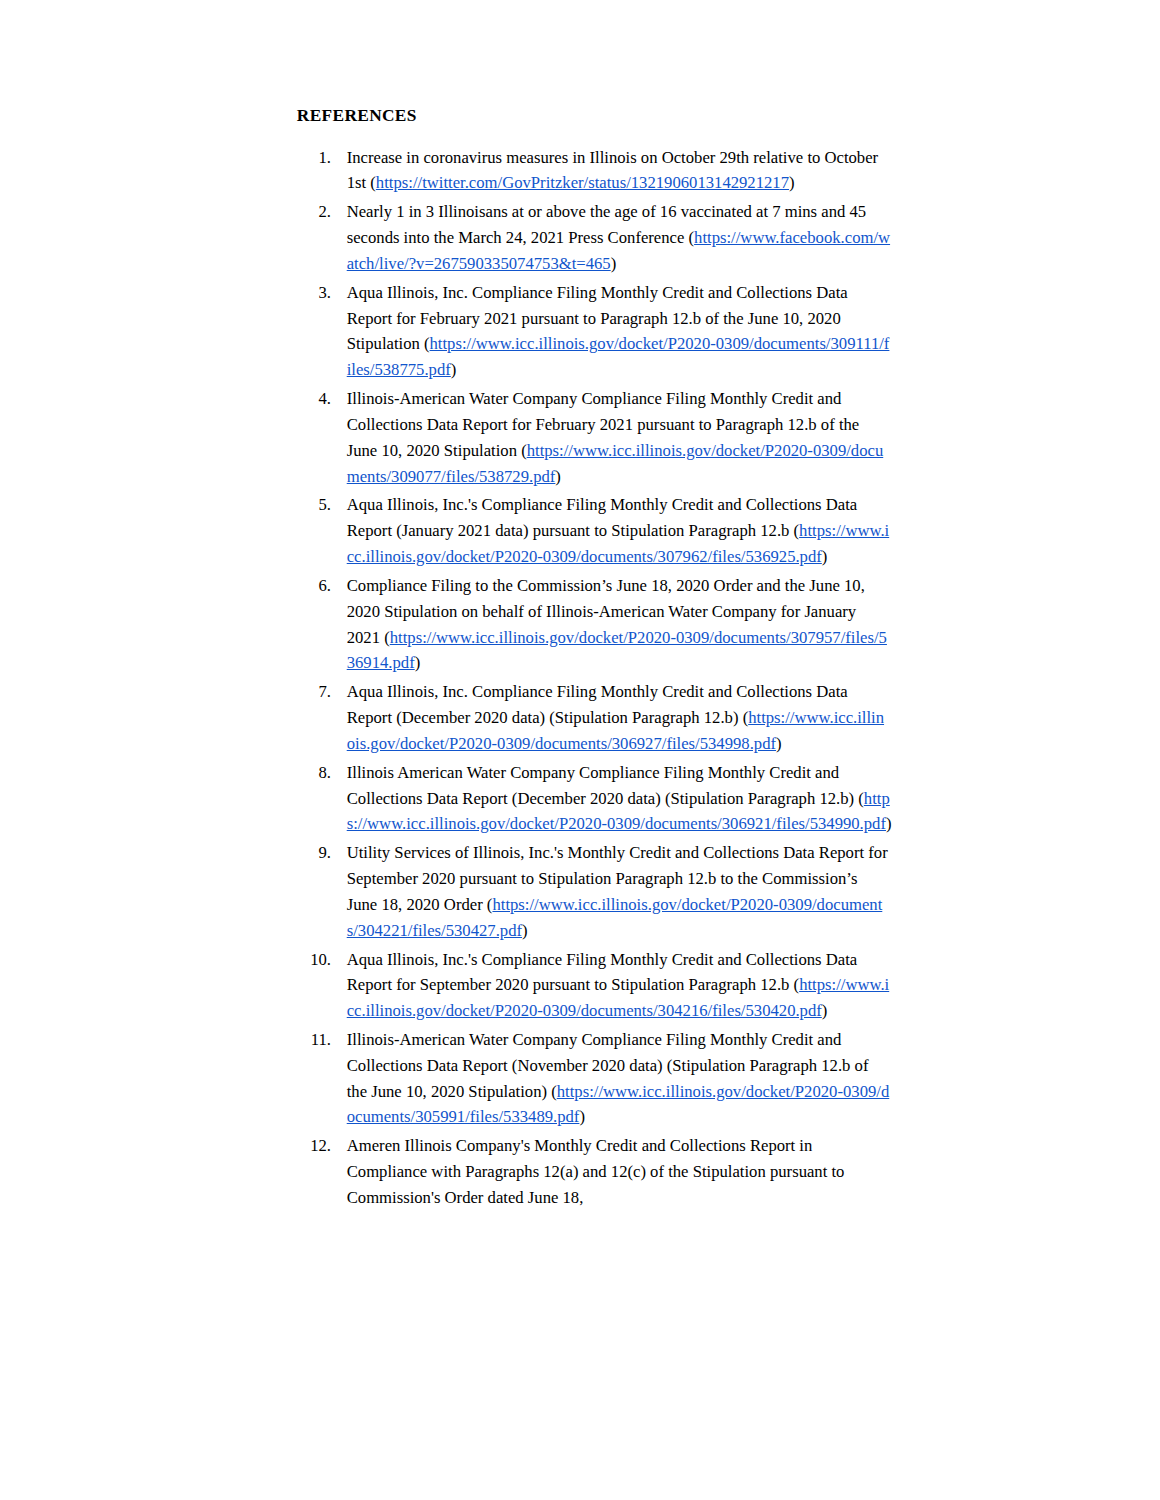REFERENCES
Increase in coronavirus measures in Illinois on October 29th relative to October 1st (https://twitter.com/GovPritzker/status/1321906013142921217)
Nearly 1 in 3 Illinoisans at or above the age of 16 vaccinated at 7 mins and 45 seconds into the March 24, 2021 Press Conference (https://www.facebook.com/watch/live/?v=267590335074753&t=465)
Aqua Illinois, Inc. Compliance Filing Monthly Credit and Collections Data Report for February 2021 pursuant to Paragraph 12.b of the June 10, 2020 Stipulation (https://www.icc.illinois.gov/docket/P2020-0309/documents/309111/files/538775.pdf)
Illinois-American Water Company Compliance Filing Monthly Credit and Collections Data Report for February 2021 pursuant to Paragraph 12.b of the June 10, 2020 Stipulation (https://www.icc.illinois.gov/docket/P2020-0309/documents/309077/files/538729.pdf)
Aqua Illinois, Inc.'s Compliance Filing Monthly Credit and Collections Data Report (January 2021 data) pursuant to Stipulation Paragraph 12.b (https://www.icc.illinois.gov/docket/P2020-0309/documents/307962/files/536925.pdf)
Compliance Filing to the Commission’s June 18, 2020 Order and the June 10, 2020 Stipulation on behalf of Illinois-American Water Company for January 2021 (https://www.icc.illinois.gov/docket/P2020-0309/documents/307957/files/536914.pdf)
Aqua Illinois, Inc. Compliance Filing Monthly Credit and Collections Data Report (December 2020 data) (Stipulation Paragraph 12.b) (https://www.icc.illinois.gov/docket/P2020-0309/documents/306927/files/534998.pdf)
Illinois American Water Company Compliance Filing Monthly Credit and Collections Data Report (December 2020 data) (Stipulation Paragraph 12.b) (https://www.icc.illinois.gov/docket/P2020-0309/documents/306921/files/534990.pdf)
Utility Services of Illinois, Inc.'s Monthly Credit and Collections Data Report for September 2020 pursuant to Stipulation Paragraph 12.b to the Commission’s June 18, 2020 Order (https://www.icc.illinois.gov/docket/P2020-0309/documents/304221/files/530427.pdf)
Aqua Illinois, Inc.'s Compliance Filing Monthly Credit and Collections Data Report for September 2020 pursuant to Stipulation Paragraph 12.b (https://www.icc.illinois.gov/docket/P2020-0309/documents/304216/files/530420.pdf)
Illinois-American Water Company Compliance Filing Monthly Credit and Collections Data Report (November 2020 data) (Stipulation Paragraph 12.b of the June 10, 2020 Stipulation) (https://www.icc.illinois.gov/docket/P2020-0309/documents/305991/files/533489.pdf)
Ameren Illinois Company's Monthly Credit and Collections Report in Compliance with Paragraphs 12(a) and 12(c) of the Stipulation pursuant to Commission's Order dated June 18,